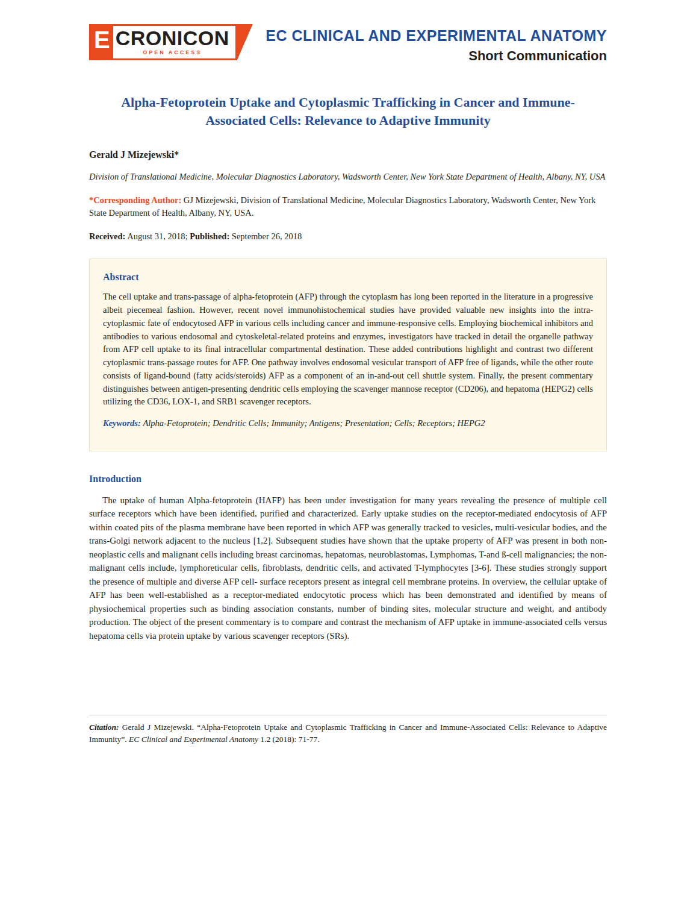E
CRONICON
OPEN ACCESS
EC Clinical and Experimental Anatomy
Short Communication
Alpha-Fetoprotein Uptake and Cytoplasmic Trafficking in Cancer and Immune-Associated Cells: Relevance to Adaptive Immunity
Gerald J Mizejewski*
Division of Translational Medicine, Molecular Diagnostics Laboratory, Wadsworth Center, New York State Department of Health, Albany, NY, USA
*Corresponding Author: GJ Mizejewski, Division of Translational Medicine, Molecular Diagnostics Laboratory, Wadsworth Center, New York State Department of Health, Albany, NY, USA.
Received: August 31, 2018; Published: September 26, 2018
Abstract
The cell uptake and trans-passage of alpha-fetoprotein (AFP) through the cytoplasm has long been reported in the literature in a progressive albeit piecemeal fashion. However, recent novel immunohistochemical studies have provided valuable new insights into the intra-cytoplasmic fate of endocytosed AFP in various cells including cancer and immune-responsive cells. Employing biochemical inhibitors and antibodies to various endosomal and cytoskeletal-related proteins and enzymes, investigators have tracked in detail the organelle pathway from AFP cell uptake to its final intracellular compartmental destination. These added contributions highlight and contrast two different cytoplasmic trans-passage routes for AFP. One pathway involves endosomal vesicular transport of AFP free of ligands, while the other route consists of ligand-bound (fatty acids/steroids) AFP as a component of an in-and-out cell shuttle system. Finally, the present commentary distinguishes between antigen-presenting dendritic cells employing the scavenger mannose receptor (CD206), and hepatoma (HEPG2) cells utilizing the CD36, LOX-1, and SRB1 scavenger receptors.
Keywords: Alpha-Fetoprotein; Dendritic Cells; Immunity; Antigens; Presentation; Cells; Receptors; HEPG2
Introduction
The uptake of human Alpha-fetoprotein (HAFP) has been under investigation for many years revealing the presence of multiple cell surface receptors which have been identified, purified and characterized. Early uptake studies on the receptor-mediated endocytosis of AFP within coated pits of the plasma membrane have been reported in which AFP was generally tracked to vesicles, multi-vesicular bodies, and the trans-Golgi network adjacent to the nucleus [1,2]. Subsequent studies have shown that the uptake property of AFP was present in both non-neoplastic cells and malignant cells including breast carcinomas, hepatomas, neuroblastomas, Lymphomas, T-and ß-cell malignancies; the non-malignant cells include, lymphoreticular cells, fibroblasts, dendritic cells, and activated T-lymphocytes [3-6]. These studies strongly support the presence of multiple and diverse AFP cell- surface receptors present as integral cell membrane proteins. In overview, the cellular uptake of AFP has been well-established as a receptor-mediated endocytotic process which has been demonstrated and identified by means of physiochemical properties such as binding association constants, number of binding sites, molecular structure and weight, and antibody production. The object of the present commentary is to compare and contrast the mechanism of AFP uptake in immune-associated cells versus hepatoma cells via protein uptake by various scavenger receptors (SRs).
Citation: Gerald J Mizejewski. “Alpha-Fetoprotein Uptake and Cytoplasmic Trafficking in Cancer and Immune-Associated Cells: Relevance to Adaptive Immunity”. EC Clinical and Experimental Anatomy 1.2 (2018): 71-77.